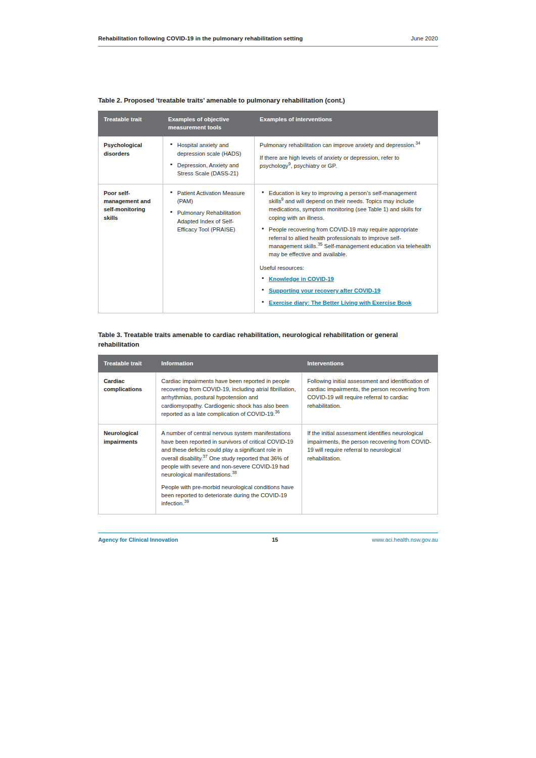Rehabilitation following COVID-19 in the pulmonary rehabilitation setting
June 2020
Table 2. Proposed ‘treatable traits’ amenable to pulmonary rehabilitation (cont.)
| Treatable trait | Examples of objective measurement tools | Examples of interventions |
| --- | --- | --- |
| Psychological disorders | Hospital anxiety and depression scale (HADS) Depression, Anxiety and Stress Scale (DASS-21) | Pulmonary rehabilitation can improve anxiety and depression. 34 If there are high levels of anxiety or depression, refer to psychology 9 , psychiatry or GP. |
| Poor self-management and self-monitoring skills | Patient Activation Measure (PAM) Pulmonary Rehabilitation Adapted Index of Self-Efficacy Tool (PRAISE) | Education is key to improving a person’s self-management skills 9 and will depend on their needs. Topics may include medications, symptom monitoring (see Table 1) and skills for coping with an illness. People recovering from COVID-19 may require appropriate referral to allied health professionals to improve self-management skills. 35 Self-management education via telehealth may be effective and available. Useful resources: Knowledge in COVID-19 Supporting your recovery after COVID-19 Exercise diary: The Better Living with Exercise Book |
Table 3. Treatable traits amenable to cardiac rehabilitation, neurological rehabilitation or general rehabilitation
| Treatable trait | Information | Interventions |
| --- | --- | --- |
| Cardiac complications | Cardiac impairments have been reported in people recovering from COVID-19, including atrial fibrillation, arrhythmias, postural hypotension and cardiomyopathy. Cardiogenic shock has also been reported as a late complication of COVID-19. 36 | Following initial assessment and identification of cardiac impairments, the person recovering from COVID-19 will require referral to cardiac rehabilitation. |
| Neurological impairments | A number of central nervous system manifestations have been reported in survivors of critical COVID-19 and these deficits could play a significant role in overall disability. 37 One study reported that 36% of people with severe and non-severe COVID-19 had neurological manifestations. 38 People with pre-morbid neurological conditions have been reported to deteriorate during the COVID-19 infection. 39 | If the initial assessment identifies neurological impairments, the person recovering from COVID-19 will require referral to neurological rehabilitation. |
Agency for Clinical Innovation
15
www.aci.health.nsw.gov.au